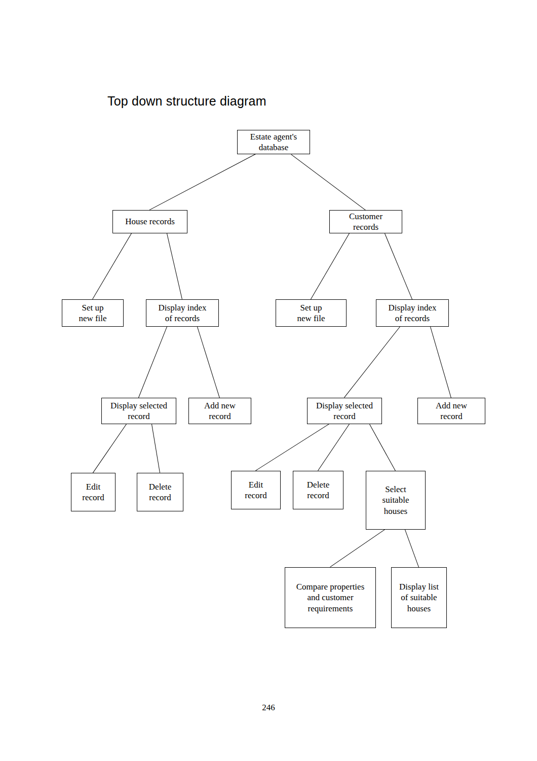Top down structure diagram
Estate agent's
database
House records
Customer
records
Set up
new file
Display index
of records
Set up
new file
Display index
of records
Display selected
record
Add new
record
Display selected
record
Add new
record
Edit
record
Delete
record
Edit
record
Delete
record
Select
suitable
houses
Compare properties
and customer
requirements
Display list
of suitable
houses
246